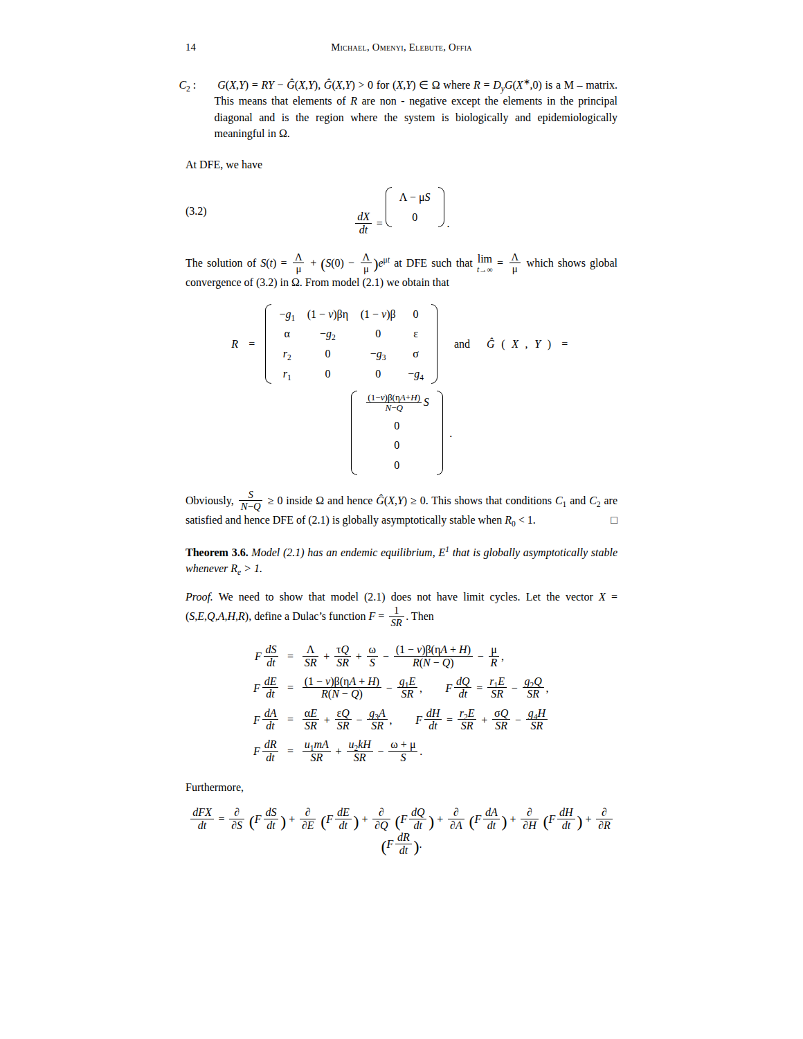14 Michael, Omenyi, Elebute, Offia
C2 : G(X,Y) = RY − Ĝ(X,Y), Ĝ(X,Y) > 0 for (X,Y) ∈ Ω where R = DyG(X∗,0) is a M – matrix. This means that elements of R are non - negative except the elements in the principal diagonal and is the region where the system is biologically and epidemiologically meaningful in Ω.
At DFE, we have
(3.2) dX dt =
| Λ − μ S |
| 0 |
.
The solution of S(t) = Λμ + (S(0) − Λμ) eμt at DFE such that lim t→∞ = Λμ which shows global convergence of (3.2) in Ω. From model (2.1) we obtain that
R =
| − g 1 | (1 − v )βη | (1 − v )β | 0 |
| α | − g 2 | 0 | ε |
| r 2 | 0 | − g 3 | σ |
| r 1 | 0 | 0 | − g 4 |
and Ĝ(X,Y) =
| (1− v )β(η A + H ) N − Q S |
| 0 |
| 0 |
| 0 |
.
Obviously, SN−Q ≥ 0 inside Ω and hence Ĝ(X,Y) ≥ 0. This shows that conditions C1 and C2 are satisfied and hence DFE of (2.1) is globally asymptotically stable when R0 < 1. □
Theorem 3.6. Model (2.1) has an endemic equilibrium, E1 that is globally asymptotically stable whenever Re > 1.
Proof. We need to show that model (2.1) does not have limit cycles. Let the vector X = (S,E,Q,A,H,R), define a Dulac’s function F = 1 SR. Then
| F dS dt | = | Λ SR + τ Q SR + ω S − (1 − v )β(η A + H ) R ( N − Q ) − μ R , |
| F dE dt | = | (1 − v )β(η A + H ) R ( N − Q ) − g 1 E SR , F dQ dt = r 1 E SR − g 2 Q SR , |
| F dA dt | = | α E SR + ε Q SR − g 3 A SR , F dH dt = r 2 E SR + σ Q SR − g 4 H SR |
| F dR dt | = | u 1 mA SR + u 2 kH SR − ω + μ S . |
Furthermore,
dFX dt = ∂∂S (FdS dt) + ∂∂E (FdE dt) + ∂∂Q (FdQ dt) + ∂∂A (FdA dt) + ∂∂H (FdH dt) + ∂∂R (FdR dt).